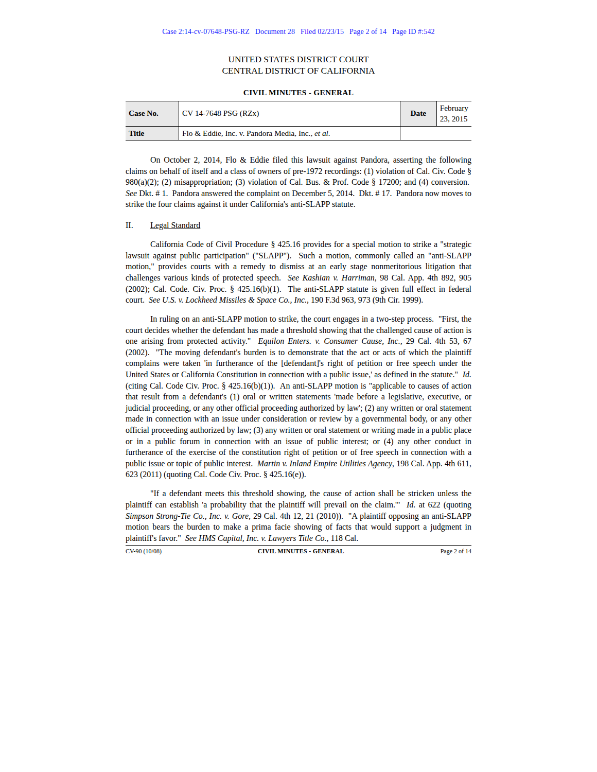Case 2:14-cv-07648-PSG-RZ Document 28 Filed 02/23/15 Page 2 of 14 Page ID #:542
UNITED STATES DISTRICT COURT
CENTRAL DISTRICT OF CALIFORNIA
CIVIL MINUTES - GENERAL
| Case No. | CV 14-7648 PSG (RZx) | Date | February 23, 2015 |
| Title | Flo & Eddie, Inc. v. Pandora Media, Inc., et al. | |
On October 2, 2014, Flo & Eddie filed this lawsuit against Pandora, asserting the following claims on behalf of itself and a class of owners of pre-1972 recordings: (1) violation of Cal. Civ. Code § 980(a)(2); (2) misappropriation; (3) violation of Cal. Bus. & Prof. Code § 17200; and (4) conversion. See Dkt. # 1. Pandora answered the complaint on December 5, 2014. Dkt. # 17. Pandora now moves to strike the four claims against it under California's anti-SLAPP statute.
II. Legal Standard
California Code of Civil Procedure § 425.16 provides for a special motion to strike a "strategic lawsuit against public participation" ("SLAPP"). Such a motion, commonly called an "anti-SLAPP motion," provides courts with a remedy to dismiss at an early stage nonmeritorious litigation that challenges various kinds of protected speech. See Kashian v. Harriman, 98 Cal. App. 4th 892, 905 (2002); Cal. Code. Civ. Proc. § 425.16(b)(1). The anti-SLAPP statute is given full effect in federal court. See U.S. v. Lockheed Missiles & Space Co., Inc., 190 F.3d 963, 973 (9th Cir. 1999).
In ruling on an anti-SLAPP motion to strike, the court engages in a two-step process. "First, the court decides whether the defendant has made a threshold showing that the challenged cause of action is one arising from protected activity." Equilon Enters. v. Consumer Cause, Inc., 29 Cal. 4th 53, 67 (2002). "The moving defendant's burden is to demonstrate that the act or acts of which the plaintiff complains were taken 'in furtherance of the [defendant]'s right of petition or free speech under the United States or California Constitution in connection with a public issue,' as defined in the statute." Id. (citing Cal. Code Civ. Proc. § 425.16(b)(1)). An anti-SLAPP motion is "applicable to causes of action that result from a defendant's (1) oral or written statements 'made before a legislative, executive, or judicial proceeding, or any other official proceeding authorized by law'; (2) any written or oral statement made in connection with an issue under consideration or review by a governmental body, or any other official proceeding authorized by law; (3) any written or oral statement or writing made in a public place or in a public forum in connection with an issue of public interest; or (4) any other conduct in furtherance of the exercise of the constitution right of petition or of free speech in connection with a public issue or topic of public interest. Martin v. Inland Empire Utilities Agency, 198 Cal. App. 4th 611, 623 (2011) (quoting Cal. Code Civ. Proc. § 425.16(e)).
"If a defendant meets this threshold showing, the cause of action shall be stricken unless the plaintiff can establish 'a probability that the plaintiff will prevail on the claim.'" Id. at 622 (quoting Simpson Strong-Tie Co., Inc. v. Gore, 29 Cal. 4th 12, 21 (2010)). "A plaintiff opposing an anti-SLAPP motion bears the burden to make a prima facie showing of facts that would support a judgment in plaintiff's favor." See HMS Capital, Inc. v. Lawyers Title Co., 118 Cal.
CV-90 (10/08) CIVIL MINUTES - GENERAL Page 2 of 14